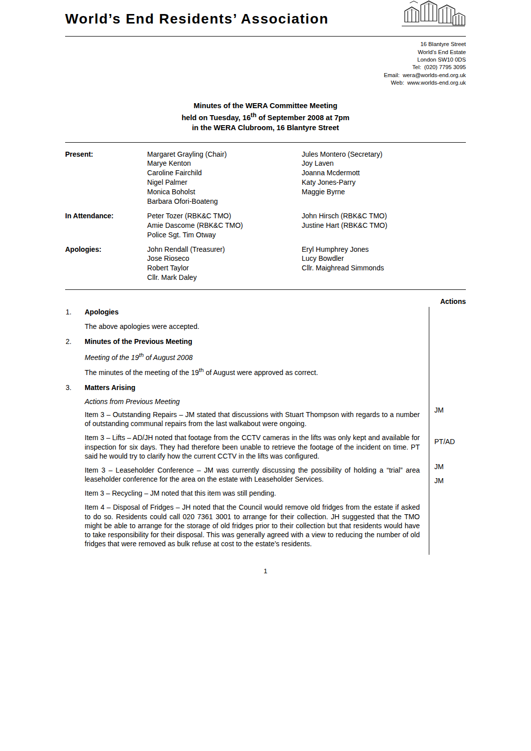World’s End Residents’ Association
16 Blantyre Street
World’s End Estate
London SW10 0DS
Tel: (020) 7795 3095
Email: wera@worlds-end.org.uk
Web: www.worlds-end.org.uk
Minutes of the WERA Committee Meeting
held on Tuesday, 16th of September 2008 at 7pm
in the WERA Clubroom, 16 Blantyre Street
| Present: | Margaret Grayling (Chair) Marye Kenton Caroline Fairchild Nigel Palmer Monica Boholst Barbara Ofori-Boateng | Jules Montero (Secretary) Joy Laven Joanna Mcdermott Katy Jones-Parry Maggie Byrne |
| In Attendance: | Peter Tozer (RBK&C TMO) Amie Dascome (RBK&C TMO) Police Sgt. Tim Otway | John Hirsch (RBK&C TMO) Justine Hart (RBK&C TMO) |
| Apologies: | John Rendall (Treasurer) Jose Rioseco Robert Taylor Cllr. Mark Daley | Eryl Humphrey Jones Lucy Bowdler Cllr. Maighread Simmonds |
Actions
| 1. Apologies The above apologies were accepted. 2. Minutes of the Previous Meeting Meeting of the 19 th of August 2008 The minutes of the meeting of the 19 th of August were approved as correct. 3. Matters Arising Actions from Previous Meeting Item 3 – Outstanding Repairs – JM stated that discussions with Stuart Thompson with regards to a number of outstanding communal repairs from the last walkabout were ongoing. Item 3 – Lifts – AD/JH noted that footage from the CCTV cameras in the lifts was only kept and available for inspection for six days. They had therefore been unable to retrieve the footage of the incident on time. PT said he would try to clarify how the current CCTV in the lifts was configured. Item 3 – Leaseholder Conference – JM was currently discussing the possibility of holding a “trial” area leaseholder conference for the area on the estate with Leaseholder Services. Item 3 – Recycling – JM noted that this item was still pending. Item 4 – Disposal of Fridges – JH noted that the Council would remove old fridges from the estate if asked to do so. Residents could call 020 7361 3001 to arrange for their collection. JH suggested that the TMO might be able to arrange for the storage of old fridges prior to their collection but that residents would have to take responsibility for their disposal. This was generally agreed with a view to reducing the number of old fridges that were removed as bulk refuse at cost to the estate’s residents. | JM PT/AD JM JM |
1